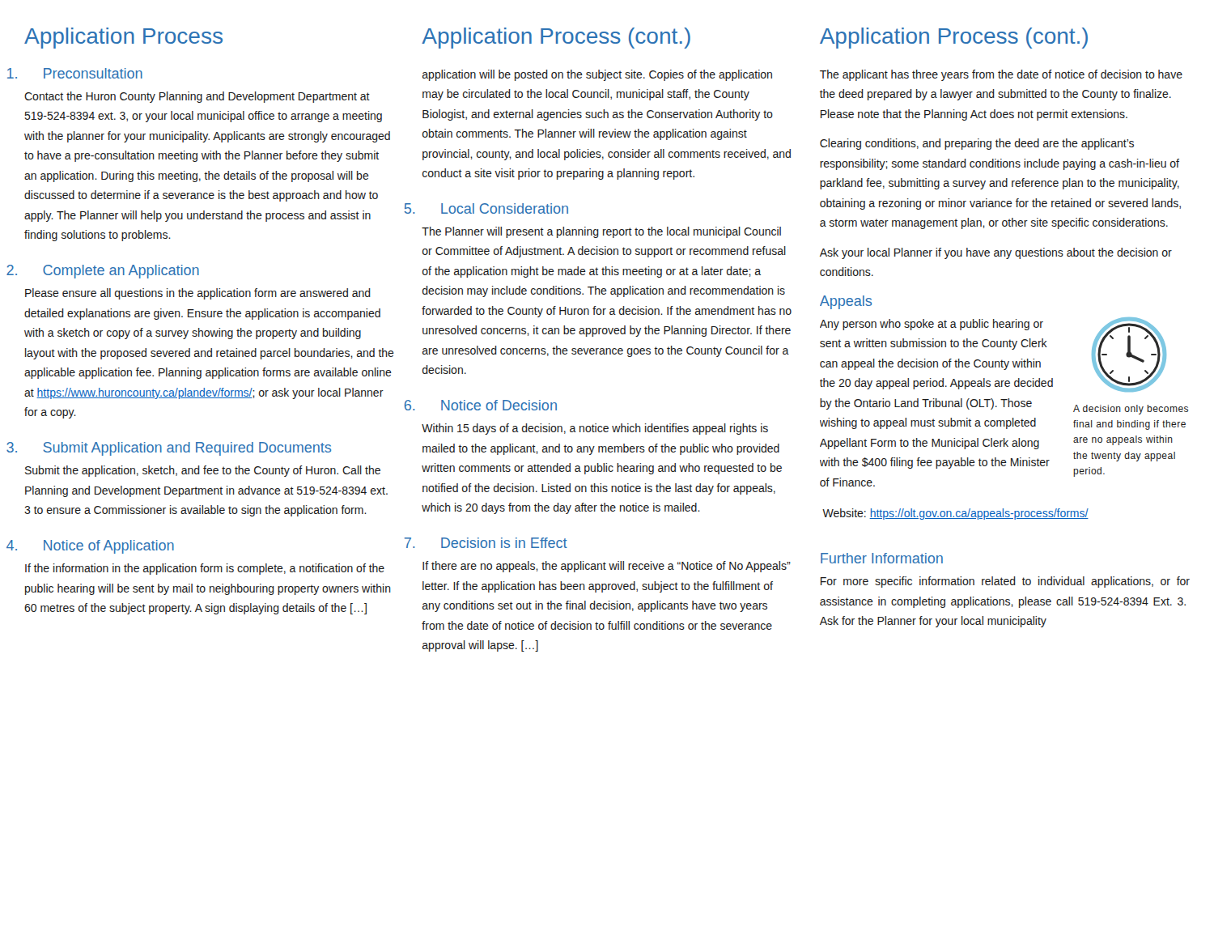Application Process
1. Preconsultation
Contact the Huron County Planning and Development Department at 519-524-8394 ext. 3, or your local municipal office to arrange a meeting with the planner for your municipality. Applicants are strongly encouraged to have a pre-consultation meeting with the Planner before they submit an application. During this meeting, the details of the proposal will be discussed to determine if a severance is the best approach and how to apply. The Planner will help you understand the process and assist in finding solutions to problems.
2. Complete an Application
Please ensure all questions in the application form are answered and detailed explanations are given. Ensure the application is accompanied with a sketch or copy of a survey showing the property and building layout with the proposed severed and retained parcel boundaries, and the applicable application fee. Planning application forms are available online at https://www.huroncounty.ca/plandev/forms/; or ask your local Planner for a copy.
3. Submit Application and Required Documents
Submit the application, sketch, and fee to the County of Huron. Call the Planning and Development Department in advance at 519-524-8394 ext. 3 to ensure a Commissioner is available to sign the application form.
4. Notice of Application
If the information in the application form is complete, a notification of the public hearing will be sent by mail to neighbouring property owners within 60 metres of the subject property. A sign displaying details of the […]
Application Process (cont.)
application will be posted on the subject site. Copies of the application may be circulated to the local Council, municipal staff, the County Biologist, and external agencies such as the Conservation Authority to obtain comments. The Planner will review the application against provincial, county, and local policies, consider all comments received, and conduct a site visit prior to preparing a planning report.
5. Local Consideration
The Planner will present a planning report to the local municipal Council or Committee of Adjustment. A decision to support or recommend refusal of the application might be made at this meeting or at a later date; a decision may include conditions. The application and recommendation is forwarded to the County of Huron for a decision. If the amendment has no unresolved concerns, it can be approved by the Planning Director. If there are unresolved concerns, the severance goes to the County Council for a decision.
6. Notice of Decision
Within 15 days of a decision, a notice which identifies appeal rights is mailed to the applicant, and to any members of the public who provided written comments or attended a public hearing and who requested to be notified of the decision. Listed on this notice is the last day for appeals, which is 20 days from the day after the notice is mailed.
7. Decision is in Effect
If there are no appeals, the applicant will receive a “Notice of No Appeals” letter. If the application has been approved, subject to the fulfillment of any conditions set out in the final decision, applicants have two years from the date of notice of decision to fulfill conditions or the severance approval will lapse. […]
Application Process (cont.)
The applicant has three years from the date of notice of decision to have the deed prepared by a lawyer and submitted to the County to finalize. Please note that the Planning Act does not permit extensions.
Clearing conditions, and preparing the deed are the applicant’s responsibility; some standard conditions include paying a cash-in-lieu of parkland fee, submitting a survey and reference plan to the municipality, obtaining a rezoning or minor variance for the retained or severed lands, a storm water management plan, or other site specific considerations.
Ask your local Planner if you have any questions about the decision or conditions.
Appeals
A decision only becomes final and binding if there are no appeals within the twenty day appeal period.
Any person who spoke at a public hearing or sent a written submission to the County Clerk can appeal the decision of the County within the 20 day appeal period. Appeals are decided by the Ontario Land Tribunal (OLT). Those wishing to appeal must submit a completed Appellant Form to the Municipal Clerk along with the $400 filing fee payable to the Minister of Finance.
Website: https://olt.gov.on.ca/appeals-process/forms/
Further Information
For more specific information related to individual applications, or for assistance in completing applications, please call 519-524-8394 Ext. 3. Ask for the Planner for your local municipality